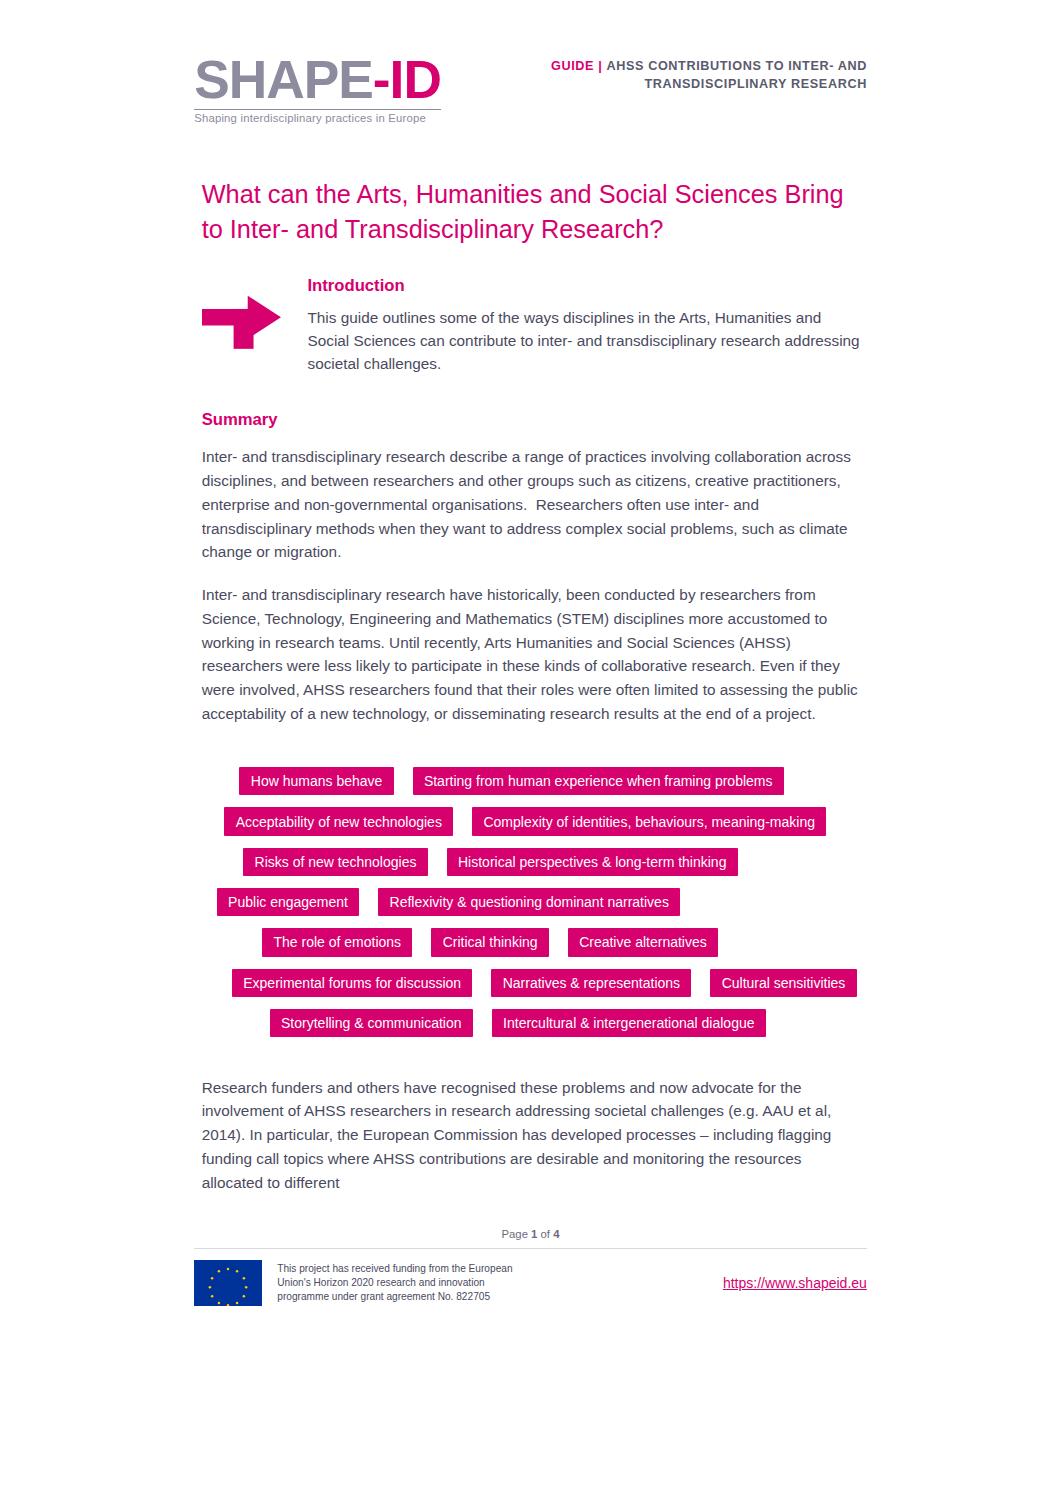SHAPE-ID
Shaping interdisciplinary practices in Europe
GUIDE | AHSS CONTRIBUTIONS TO INTER- AND
TRANSDISCIPLINARY RESEARCH
What can the Arts, Humanities and Social Sciences Bring
to Inter- and Transdisciplinary Research?
Introduction
This guide outlines some of the ways disciplines in the Arts, Humanities and Social Sciences can contribute to inter- and transdisciplinary research addressing societal challenges.
Summary
Inter- and transdisciplinary research describe a range of practices involving collaboration across disciplines, and between researchers and other groups such as citizens, creative practitioners, enterprise and non-governmental organisations. Researchers often use inter- and transdisciplinary methods when they want to address complex social problems, such as climate change or migration.
Inter- and transdisciplinary research have historically, been conducted by researchers from Science, Technology, Engineering and Mathematics (STEM) disciplines more accustomed to working in research teams. Until recently, Arts Humanities and Social Sciences (AHSS) researchers were less likely to participate in these kinds of collaborative research. Even if they were involved, AHSS researchers found that their roles were often limited to assessing the public acceptability of a new technology, or disseminating research results at the end of a project.
How humans behave Starting from human experience when framing problems
Acceptability of new technologies Complexity of identities, behaviours, meaning-making
Risks of new technologies Historical perspectives & long-term thinking
Public engagement Reflexivity & questioning dominant narratives
The role of emotions Critical thinking Creative alternatives
Experimental forums for discussion Narratives & representations Cultural sensitivities
Storytelling & communication Intercultural & intergenerational dialogue
Research funders and others have recognised these problems and now advocate for the involvement of AHSS researchers in research addressing societal challenges (e.g. AAU et al, 2014). In particular, the European Commission has developed processes – including flagging funding call topics where AHSS contributions are desirable and monitoring the resources allocated to different
Page 1 of 4
This project has received funding from the European
Union's Horizon 2020 research and innovation
programme under grant agreement No. 822705
https://www.shapeid.eu